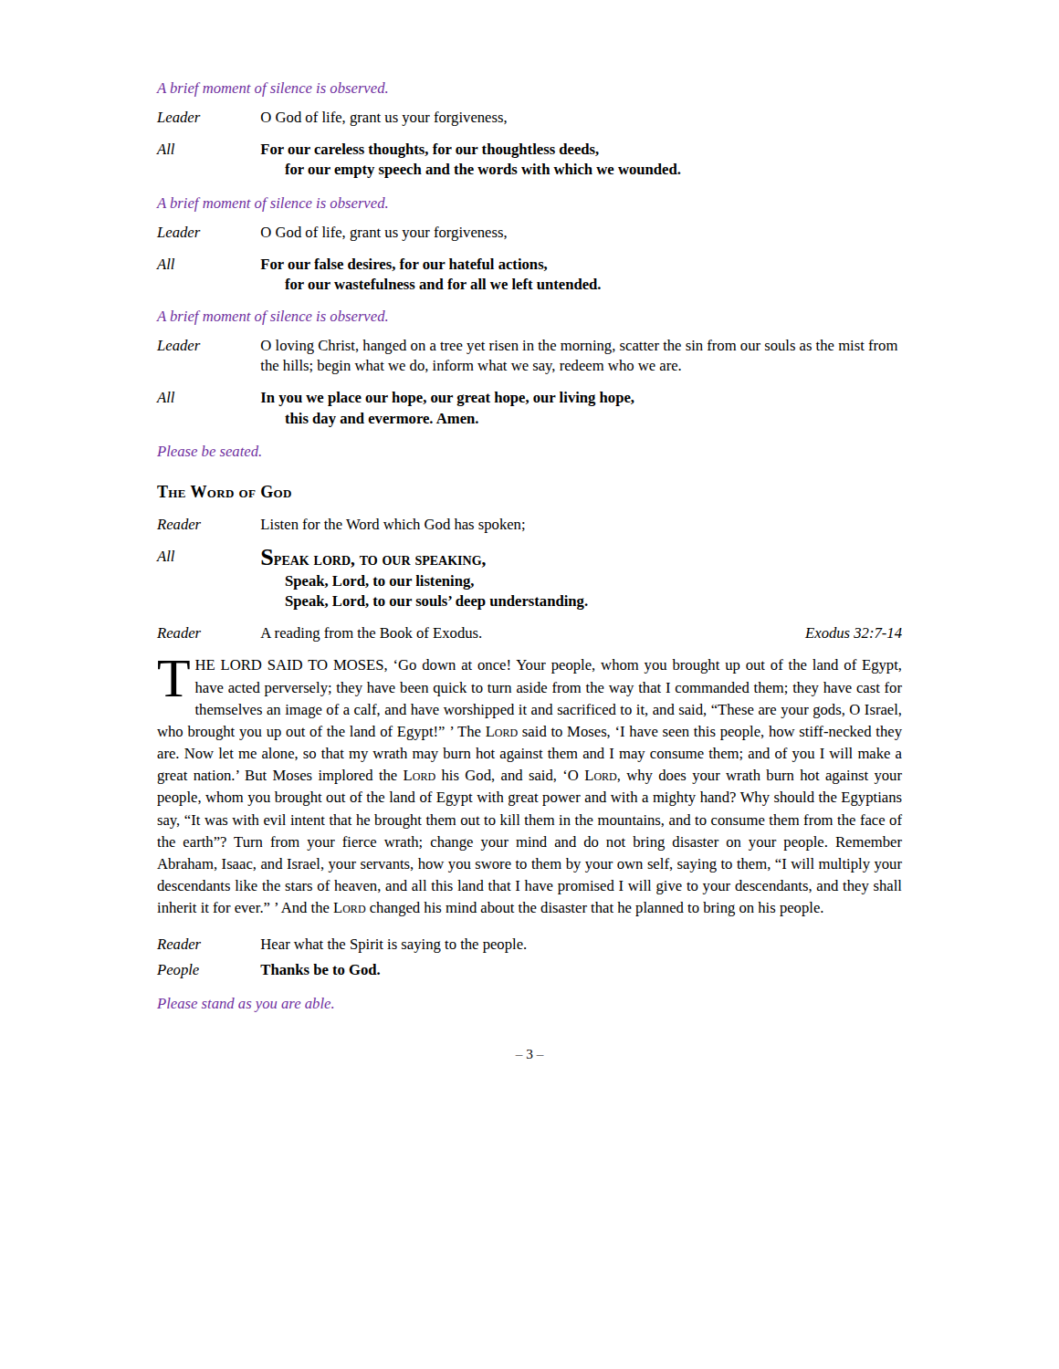A brief moment of silence is observed.
Leader
O God of life, grant us your forgiveness,
All
For our careless thoughts, for our thoughtless deeds,
for our empty speech and the words with which we wounded.
A brief moment of silence is observed.
Leader
O God of life, grant us your forgiveness,
All
For our false desires, for our hateful actions,
for our wastefulness and for all we left untended.
A brief moment of silence is observed.
Leader
O loving Christ, hanged on a tree yet risen in the morning, scatter the sin from our souls as the mist from the hills; begin what we do, inform what we say, redeem who we are.
All
In you we place our hope, our great hope, our living hope,
this day and evermore. Amen.
Please be seated.
The Word of God
Reader
Listen for the Word which God has spoken;
All
Speak lord, to our speaking,
Speak, Lord, to our listening,
Speak, Lord, to our souls’ deep understanding.
Reader
A reading from the Book of Exodus.
Exodus 32:7-14
THE LORD SAID TO MOSES, ‘Go down at once! Your people, whom you brought up out of the land of Egypt, have acted perversely; they have been quick to turn aside from the way that I commanded them; they have cast for themselves an image of a calf, and have worshipped it and sacrificed to it, and said, “These are your gods, O Israel, who brought you up out of the land of Egypt!” ’ The Lord said to Moses, ‘I have seen this people, how stiff-necked they are. Now let me alone, so that my wrath may burn hot against them and I may consume them; and of you I will make a great nation.’ But Moses implored the Lord his God, and said, ‘O Lord, why does your wrath burn hot against your people, whom you brought out of the land of Egypt with great power and with a mighty hand? Why should the Egyptians say, “It was with evil intent that he brought them out to kill them in the mountains, and to consume them from the face of the earth”? Turn from your fierce wrath; change your mind and do not bring disaster on your people. Remember Abraham, Isaac, and Israel, your servants, how you swore to them by your own self, saying to them, “I will multiply your descendants like the stars of heaven, and all this land that I have promised I will give to your descendants, and they shall inherit it for ever.” ’ And the Lord changed his mind about the disaster that he planned to bring on his people.
Reader
Hear what the Spirit is saying to the people.
People
Thanks be to God.
Please stand as you are able.
– 3 –